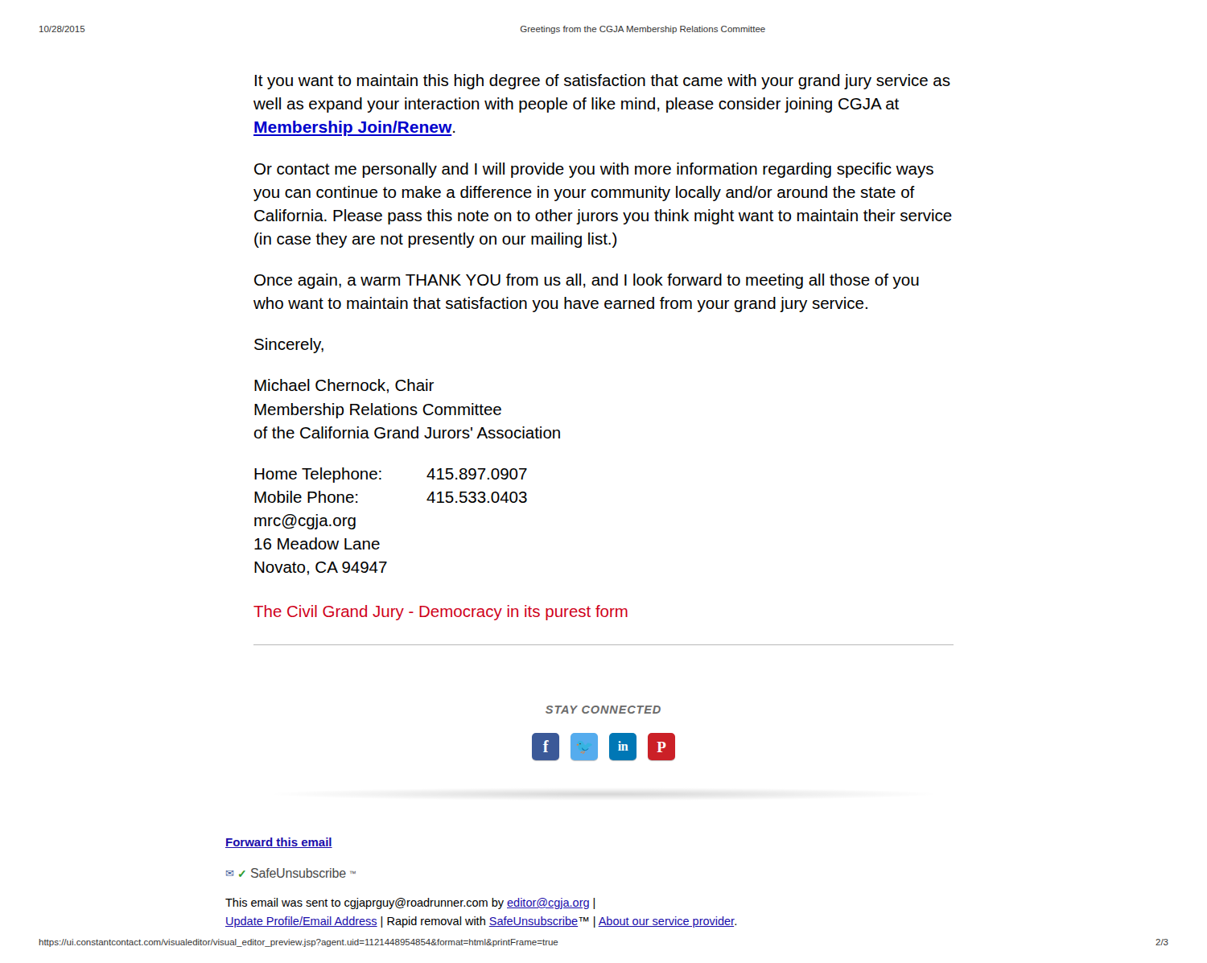10/28/2015
Greetings from the CGJA Membership Relations Committee
It you want to maintain this high degree of satisfaction that came with your grand jury service as well as expand your interaction with people of like mind, please consider joining CGJA at Membership Join/Renew.
Or contact me personally and I will provide you with more information regarding specific ways you can continue to make a difference in your community locally and/or around the state of California. Please pass this note on to other jurors you think might want to maintain their service (in case they are not presently on our mailing list.)
Once again, a warm THANK YOU from us all, and I look forward to meeting all those of you who want to maintain that satisfaction you have earned from your grand jury service.
Sincerely,
Michael Chernock, Chair
Membership Relations Committee
of the California Grand Jurors' Association
Home Telephone: 415.897.0907
Mobile Phone: 415.533.0403
mrc@cgja.org
16 Meadow Lane
Novato, CA 94947
The Civil Grand Jury - Democracy in its purest form
STAY CONNECTED
f 🐦 in P
Forward this email
✉✓SafeUnsubscribe™
This email was sent to cgjaprguy@roadrunner.com by editor@cgja.org |
Update Profile/Email Address | Rapid removal with SafeUnsubscribe™ | About our service provider.
https://ui.constantcontact.com/visualeditor/visual_editor_preview.jsp?agent.uid=1121448954854&format=html&printFrame=true
2/3